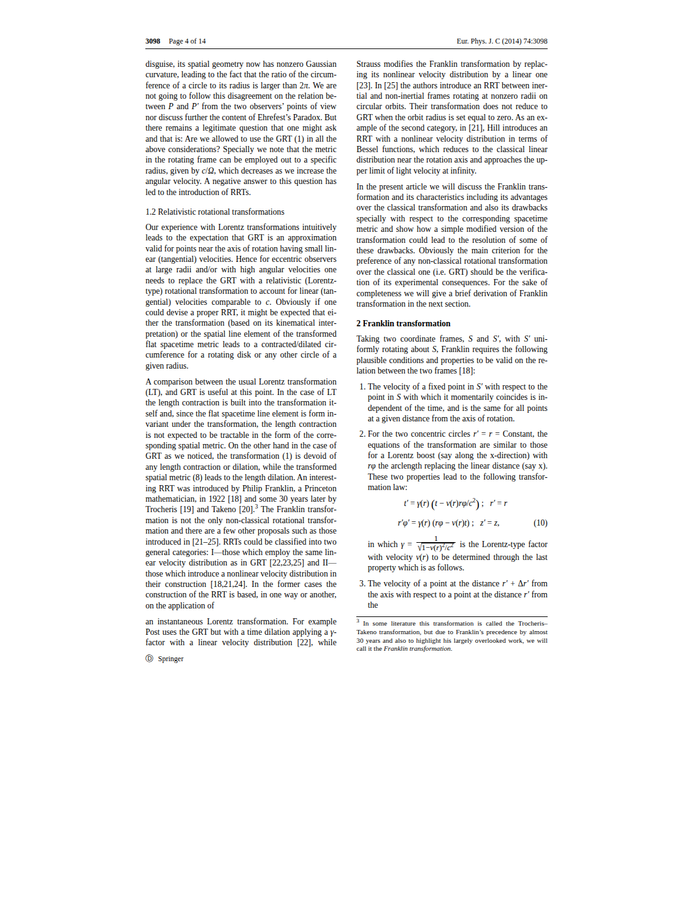3098 Page 4 of 14
Eur. Phys. J. C (2014) 74:3098
disguise, its spatial geometry now has nonzero Gaussian curvature, leading to the fact that the ratio of the circumference of a circle to its radius is larger than 2π. We are not going to follow this disagreement on the relation between P and P′ from the two observers’ points of view nor discuss further the content of Ehrefest’s Paradox. But there remains a legitimate question that one might ask and that is: Are we allowed to use the GRT (1) in all the above considerations? Specially we note that the metric in the rotating frame can be employed out to a specific radius, given by c/Ω, which decreases as we increase the angular velocity. A negative answer to this question has led to the introduction of RRTs.
1.2 Relativistic rotational transformations
Our experience with Lorentz transformations intuitively leads to the expectation that GRT is an approximation valid for points near the axis of rotation having small linear (tangential) velocities. Hence for eccentric observers at large radii and/or with high angular velocities one needs to replace the GRT with a relativistic (Lorentz-type) rotational transformation to account for linear (tangential) velocities comparable to c. Obviously if one could devise a proper RRT, it might be expected that either the transformation (based on its kinematical interpretation) or the spatial line element of the transformed flat spacetime metric leads to a contracted/dilated circumference for a rotating disk or any other circle of a given radius.
A comparison between the usual Lorentz transformation (LT), and GRT is useful at this point. In the case of LT the length contraction is built into the transformation itself and, since the flat spacetime line element is form invariant under the transformation, the length contraction is not expected to be tractable in the form of the corresponding spatial metric. On the other hand in the case of GRT as we noticed, the transformation (1) is devoid of any length contraction or dilation, while the transformed spatial metric (8) leads to the length dilation. An interesting RRT was introduced by Philip Franklin, a Princeton mathematician, in 1922 [18] and some 30 years later by Trocheris [19] and Takeno [20].3 The Franklin transformation is not the only non-classical rotational transformation and there are a few other proposals such as those introduced in [21–25]. RRTs could be classified into two general categories: I—those which employ the same linear velocity distribution as in GRT [22,23,25] and II—those which introduce a nonlinear velocity distribution in their construction [18,21,24]. In the former cases the construction of the RRT is based, in one way or another, on the application of
an instantaneous Lorentz transformation. For example Post uses the GRT but with a time dilation applying a γ-factor with a linear velocity distribution [22], while Strauss modifies the Franklin transformation by replacing its nonlinear velocity distribution by a linear one [23]. In [25] the authors introduce an RRT between inertial and non-inertial frames rotating at nonzero radii on circular orbits. Their transformation does not reduce to GRT when the orbit radius is set equal to zero. As an example of the second category, in [21], Hill introduces an RRT with a nonlinear velocity distribution in terms of Bessel functions, which reduces to the classical linear distribution near the rotation axis and approaches the upper limit of light velocity at infinity.
In the present article we will discuss the Franklin transformation and its characteristics including its advantages over the classical transformation and also its drawbacks specially with respect to the corresponding spacetime metric and show how a simple modified version of the transformation could lead to the resolution of some of these drawbacks. Obviously the main criterion for the preference of any non-classical rotational transformation over the classical one (i.e. GRT) should be the verification of its experimental consequences. For the sake of completeness we will give a brief derivation of Franklin transformation in the next section.
2 Franklin transformation
Taking two coordinate frames, S and S′, with S′ uniformly rotating about S, Franklin requires the following plausible conditions and properties to be valid on the relation between the two frames [18]:
The velocity of a fixed point in S′ with respect to the point in S with which it momentarily coincides is independent of the time, and is the same for all points at a given distance from the axis of rotation.
For the two concentric circles r′ = r = Constant, the equations of the transformation are similar to those for a Lorentz boost (say along the x-direction) with rφ the arclength replacing the linear distance (say x). These two properties lead to the following transformation law:
t′ = γ(r) (t − v(r)rφ/c2) ; r′ = r
r′φ′ = γ(r) (rφ − v(r)t) ; z′ = z,
(10)
in which γ = 1√1−v(r)2/c2 is the Lorentz-type factor with velocity v(r) to be determined through the last property which is as follows.
The velocity of a point at the distance r′ + Δr′ from the axis with respect to a point at the distance r′ from the
3 In some literature this transformation is called the Trocheris–Takeno transformation, but due to Franklin’s precedence by almost 30 years and also to highlight his largely overlooked work, we will call it the Franklin transformation.
Ⓓ Springer